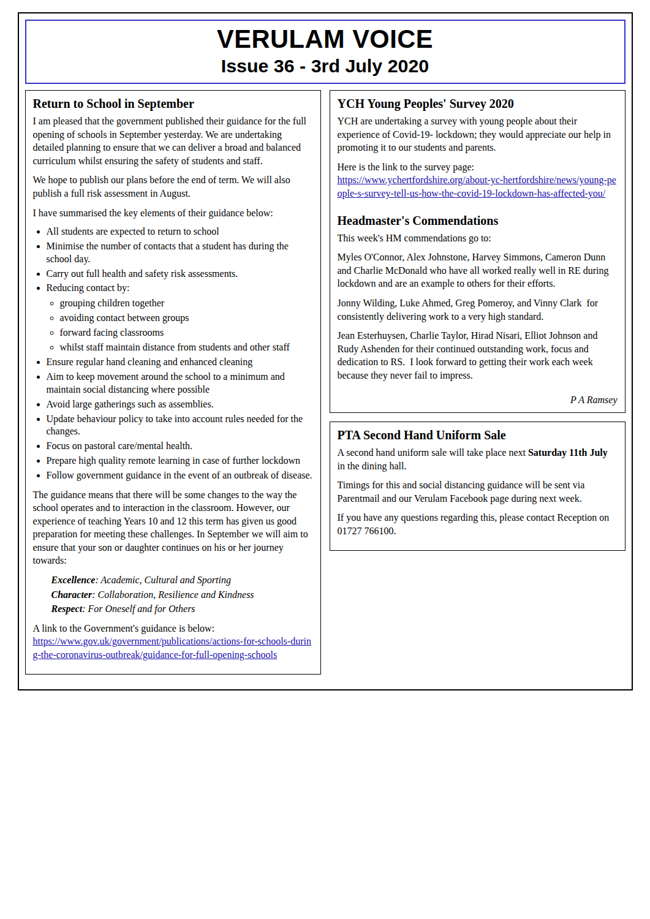VERULAM VOICE
Issue 36 - 3rd July 2020
Return to School in September
I am pleased that the government published their guidance for the full opening of schools in September yesterday. We are undertaking detailed planning to ensure that we can deliver a broad and balanced curriculum whilst ensuring the safety of students and staff.
We hope to publish our plans before the end of term. We will also publish a full risk assessment in August.
I have summarised the key elements of their guidance below:
All students are expected to return to school
Minimise the number of contacts that a student has during the school day.
Carry out full health and safety risk assessments.
Reducing contact by:
grouping children together
avoiding contact between groups
forward facing classrooms
whilst staff maintain distance from students and other staff
Ensure regular hand cleaning and enhanced cleaning
Aim to keep movement around the school to a minimum and maintain social distancing where possible
Avoid large gatherings such as assemblies.
Update behaviour policy to take into account rules needed for the changes.
Focus on pastoral care/mental health.
Prepare high quality remote learning in case of further lockdown
Follow government guidance in the event of an outbreak of disease.
The guidance means that there will be some changes to the way the school operates and to interaction in the classroom. However, our experience of teaching Years 10 and 12 this term has given us good preparation for meeting these challenges. In September we will aim to ensure that your son or daughter continues on his or her journey towards:
Excellence: Academic, Cultural and Sporting
Character: Collaboration, Resilience and Kindness
Respect: For Oneself and for Others
A link to the Government's guidance is below:
https://www.gov.uk/government/publications/actions-for-schools-during-the-coronavirus-outbreak/guidance-for-full-opening-schools
YCH Young Peoples' Survey 2020
YCH are undertaking a survey with young people about their experience of Covid-19- lockdown; they would appreciate our help in promoting it to our students and parents.
Here is the link to the survey page:
https://www.ychertfordshire.org/about-yc-hertfordshire/news/young-people-s-survey-tell-us-how-the-covid-19-lockdown-has-affected-you/
Headmaster's Commendations
This week's HM commendations go to:
Myles O'Connor, Alex Johnstone, Harvey Simmons, Cameron Dunn and Charlie McDonald who have all worked really well in RE during lockdown and are an example to others for their efforts.
Jonny Wilding, Luke Ahmed, Greg Pomeroy, and Vinny Clark for consistently delivering work to a very high standard.
Jean Esterhuysen, Charlie Taylor, Hirad Nisari, Elliot Johnson and Rudy Ashenden for their continued outstanding work, focus and dedication to RS. I look forward to getting their work each week because they never fail to impress.
P A Ramsey
PTA Second Hand Uniform Sale
A second hand uniform sale will take place next Saturday 11th July in the dining hall.
Timings for this and social distancing guidance will be sent via Parentmail and our Verulam Facebook page during next week.
If you have any questions regarding this, please contact Reception on 01727 766100.